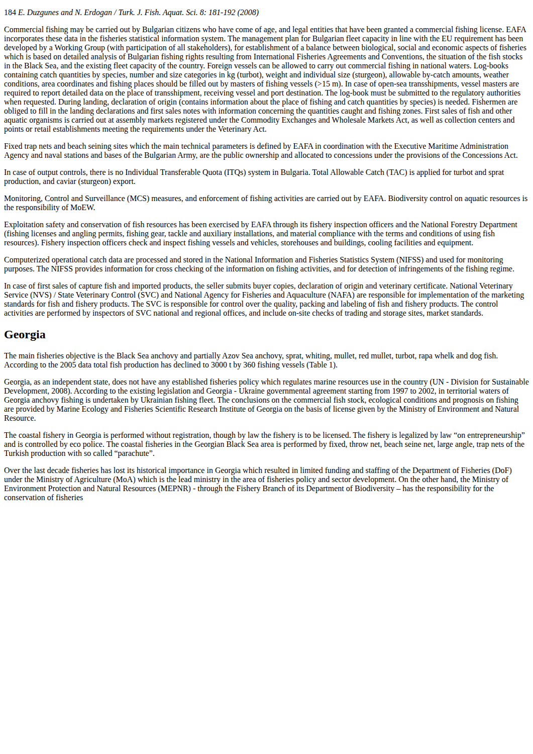184 E. Duzgunes and N. Erdogan / Turk. J. Fish. Aquat. Sci. 8: 181-192 (2008)
Commercial fishing may be carried out by Bulgarian citizens who have come of age, and legal entities that have been granted a commercial fishing license. EAFA incorporates these data in the fisheries statistical information system. The management plan for Bulgarian fleet capacity in line with the EU requirement has been developed by a Working Group (with participation of all stakeholders), for establishment of a balance between biological, social and economic aspects of fisheries which is based on detailed analysis of Bulgarian fishing rights resulting from International Fisheries Agreements and Conventions, the situation of the fish stocks in the Black Sea, and the existing fleet capacity of the country. Foreign vessels can be allowed to carry out commercial fishing in national waters. Log-books containing catch quantities by species, number and size categories in kg (turbot), weight and individual size (sturgeon), allowable by-catch amounts, weather conditions, area coordinates and fishing places should be filled out by masters of fishing vessels (>15 m). In case of open-sea transshipments, vessel masters are required to report detailed data on the place of transshipment, receiving vessel and port destination. The log-book must be submitted to the regulatory authorities when requested. During landing, declaration of origin (contains information about the place of fishing and catch quantities by species) is needed. Fishermen are obliged to fill in the landing declarations and first sales notes with information concerning the quantities caught and fishing zones. First sales of fish and other aquatic organisms is carried out at assembly markets registered under the Commodity Exchanges and Wholesale Markets Act, as well as collection centers and points or retail establishments meeting the requirements under the Veterinary Act.
Fixed trap nets and beach seining sites which the main technical parameters is defined by EAFA in coordination with the Executive Maritime Administration Agency and naval stations and bases of the Bulgarian Army, are the public ownership and allocated to concessions under the provisions of the Concessions Act.
In case of output controls, there is no Individual Transferable Quota (ITQs) system in Bulgaria. Total Allowable Catch (TAC) is applied for turbot and sprat production, and caviar (sturgeon) export.
Monitoring, Control and Surveillance (MCS) measures, and enforcement of fishing activities are carried out by EAFA. Biodiversity control on aquatic resources is the responsibility of MoEW.
Exploitation safety and conservation of fish resources has been exercised by EAFA through its fishery inspection officers and the National Forestry Department (fishing licenses and angling permits, fishing gear, tackle and auxiliary installations, and material compliance with the terms and conditions of using fish resources). Fishery inspection officers check and inspect fishing vessels and vehicles, storehouses and buildings, cooling facilities and equipment.
Computerized operational catch data are processed and stored in the National Information and Fisheries Statistics System (NIFSS) and used for monitoring purposes. The NIFSS provides information for cross checking of the information on fishing activities, and for detection of infringements of the fishing regime.
In case of first sales of capture fish and imported products, the seller submits buyer copies, declaration of origin and veterinary certificate. National Veterinary Service (NVS) / State Veterinary Control (SVC) and National Agency for Fisheries and Aquaculture (NAFA) are responsible for implementation of the marketing standards for fish and fishery products. The SVC is responsible for control over the quality, packing and labeling of fish and fishery products. The control activities are performed by inspectors of SVC national and regional offices, and include on-site checks of trading and storage sites, market standards.
Georgia
The main fisheries objective is the Black Sea anchovy and partially Azov Sea anchovy, sprat, whiting, mullet, red mullet, turbot, rapa whelk and dog fish. According to the 2005 data total fish production has declined to 3000 t by 360 fishing vessels (Table 1).
Georgia, as an independent state, does not have any established fisheries policy which regulates marine resources use in the country (UN - Division for Sustainable Development, 2008). According to the existing legislation and Georgia - Ukraine governmental agreement starting from 1997 to 2002, in territorial waters of Georgia anchovy fishing is undertaken by Ukrainian fishing fleet. The conclusions on the commercial fish stock, ecological conditions and prognosis on fishing are provided by Marine Ecology and Fisheries Scientific Research Institute of Georgia on the basis of license given by the Ministry of Environment and Natural Resource.
The coastal fishery in Georgia is performed without registration, though by law the fishery is to be licensed. The fishery is legalized by law “on entrepreneurship” and is controlled by eco police. The coastal fisheries in the Georgian Black Sea area is performed by fixed, throw net, beach seine net, large angle, trap nets of the Turkish production with so called “parachute”.
Over the last decade fisheries has lost its historical importance in Georgia which resulted in limited funding and staffing of the Department of Fisheries (DoF) under the Ministry of Agriculture (MoA) which is the lead ministry in the area of fisheries policy and sector development. On the other hand, the Ministry of Environment Protection and Natural Resources (MEPNR) - through the Fishery Branch of its Department of Biodiversity – has the responsibility for the conservation of fisheries